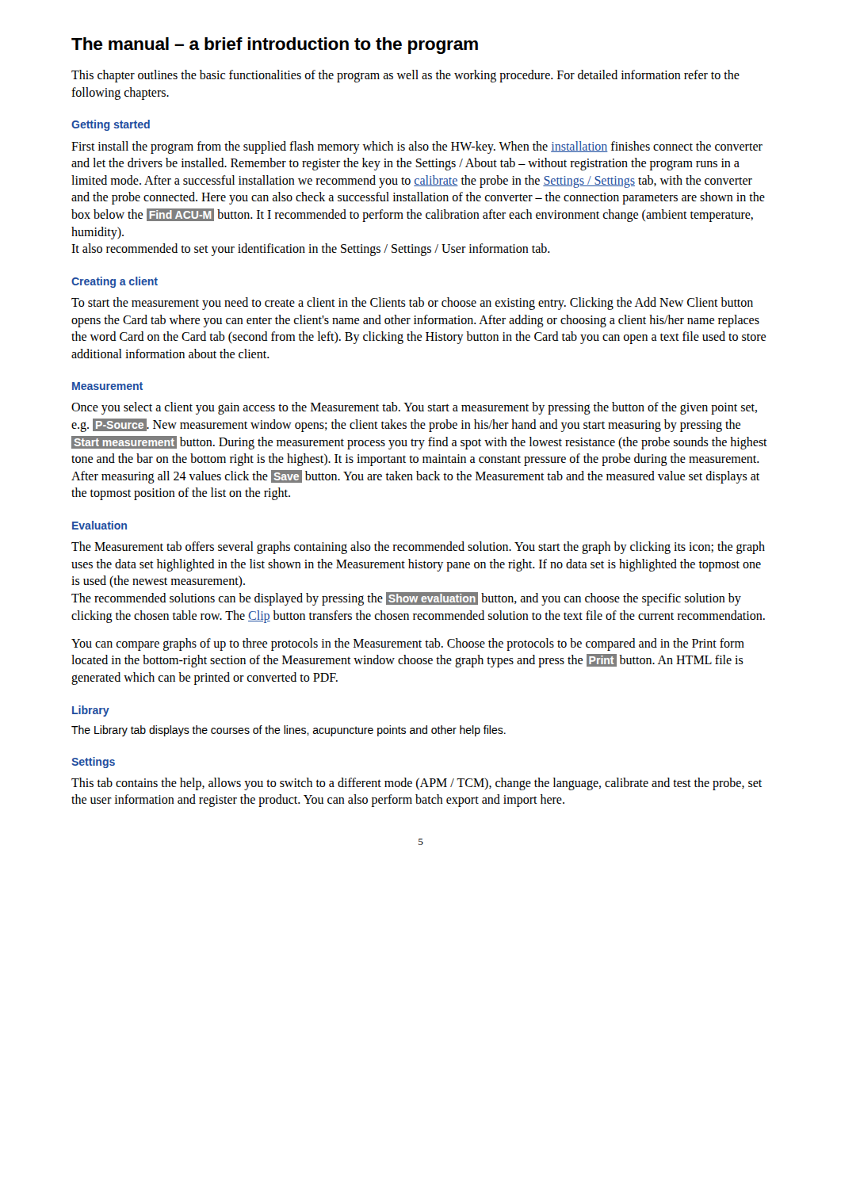The manual – a brief introduction to the program
This chapter outlines the basic functionalities of the program as well as the working procedure. For detailed information refer to the following chapters.
Getting started
First install the program from the supplied flash memory which is also the HW-key. When the installation finishes connect the converter and let the drivers be installed. Remember to register the key in the Settings / About tab – without registration the program runs in a limited mode. After a successful installation we recommend you to calibrate the probe in the Settings / Settings tab, with the converter and the probe connected. Here you can also check a successful installation of the converter – the connection parameters are shown in the box below the Find ACU-M button. It I recommended to perform the calibration after each environment change (ambient temperature, humidity).
It also recommended to set your identification in the Settings / Settings / User information tab.
Creating a client
To start the measurement you need to create a client in the Clients tab or choose an existing entry. Clicking the Add New Client button opens the Card tab where you can enter the client's name and other information. After adding or choosing a client his/her name replaces the word Card on the Card tab (second from the left). By clicking the History button in the Card tab you can open a text file used to store additional information about the client.
Measurement
Once you select a client you gain access to the Measurement tab. You start a measurement by pressing the button of the given point set, e.g. P-Source. New measurement window opens; the client takes the probe in his/her hand and you start measuring by pressing the Start measurement button. During the measurement process you try find a spot with the lowest resistance (the probe sounds the highest tone and the bar on the bottom right is the highest). It is important to maintain a constant pressure of the probe during the measurement. After measuring all 24 values click the Save button. You are taken back to the Measurement tab and the measured value set displays at the topmost position of the list on the right.
Evaluation
The Measurement tab offers several graphs containing also the recommended solution. You start the graph by clicking its icon; the graph uses the data set highlighted in the list shown in the Measurement history pane on the right. If no data set is highlighted the topmost one is used (the newest measurement).
The recommended solutions can be displayed by pressing the Show evaluation button, and you can choose the specific solution by clicking the chosen table row. The Clip button transfers the chosen recommended solution to the text file of the current recommendation.
You can compare graphs of up to three protocols in the Measurement tab. Choose the protocols to be compared and in the Print form located in the bottom-right section of the Measurement window choose the graph types and press the Print button. An HTML file is generated which can be printed or converted to PDF.
Library
The Library tab displays the courses of the lines, acupuncture points and other help files.
Settings
This tab contains the help, allows you to switch to a different mode (APM / TCM), change the language, calibrate and test the probe, set the user information and register the product. You can also perform batch export and import here.
5